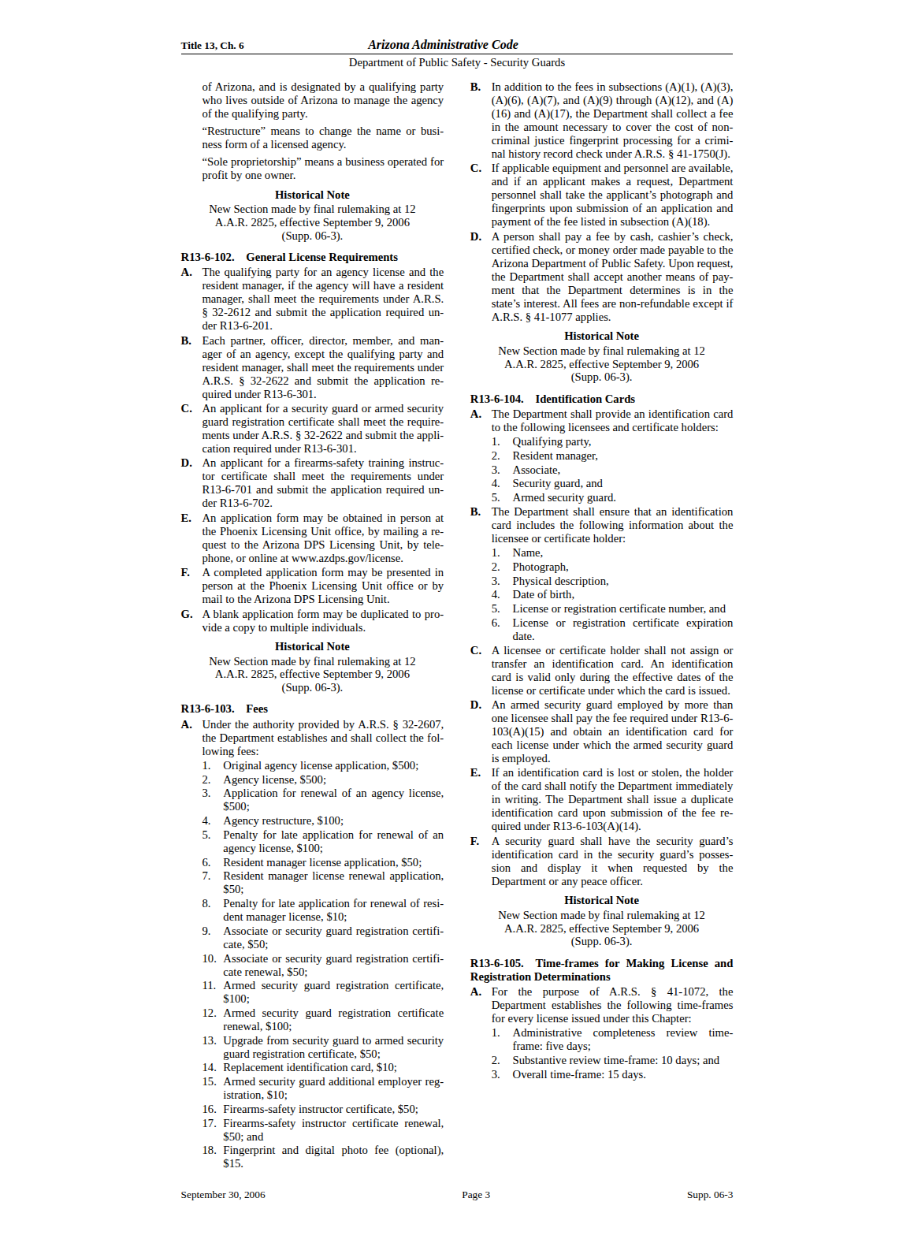Title 13, Ch. 6
Arizona Administrative Code
Department of Public Safety - Security Guards
of Arizona, and is designated by a qualifying party who lives outside of Arizona to manage the agency of the qualifying party.
“Restructure” means to change the name or business form of a licensed agency.
“Sole proprietorship” means a business operated for profit by one owner.
Historical Note
New Section made by final rulemaking at 12 A.A.R. 2825, effective September 9, 2006 (Supp. 06-3).
R13-6-102. General License Requirements
A.
The qualifying party for an agency license and the resident manager, if the agency will have a resident manager, shall meet the requirements under A.R.S. § 32-2612 and submit the application required under R13-6-201.
B.
Each partner, officer, director, member, and manager of an agency, except the qualifying party and resident manager, shall meet the requirements under A.R.S. § 32-2622 and submit the application required under R13-6-301.
C.
An applicant for a security guard or armed security guard registration certificate shall meet the requirements under A.R.S. § 32-2622 and submit the application required under R13-6-301.
D.
An applicant for a firearms-safety training instructor certificate shall meet the requirements under R13-6-701 and submit the application required under R13-6-702.
E.
An application form may be obtained in person at the Phoenix Licensing Unit office, by mailing a request to the Arizona DPS Licensing Unit, by telephone, or online at www.azdps.gov/license.
F.
A completed application form may be presented in person at the Phoenix Licensing Unit office or by mail to the Arizona DPS Licensing Unit.
G.
A blank application form may be duplicated to provide a copy to multiple individuals.
Historical Note
New Section made by final rulemaking at 12 A.A.R. 2825, effective September 9, 2006 (Supp. 06-3).
R13-6-103. Fees
A.
Under the authority provided by A.R.S. § 32-2607, the Department establishes and shall collect the following fees:
1.
Original agency license application, $500;
2.
Agency license, $500;
3.
Application for renewal of an agency license, $500;
4.
Agency restructure, $100;
5.
Penalty for late application for renewal of an agency license, $100;
6.
Resident manager license application, $50;
7.
Resident manager license renewal application, $50;
8.
Penalty for late application for renewal of resident manager license, $10;
9.
Associate or security guard registration certificate, $50;
10.
Associate or security guard registration certificate renewal, $50;
11.
Armed security guard registration certificate, $100;
12.
Armed security guard registration certificate renewal, $100;
13.
Upgrade from security guard to armed security guard registration certificate, $50;
14.
Replacement identification card, $10;
15.
Armed security guard additional employer registration, $10;
16.
Firearms-safety instructor certificate, $50;
17.
Firearms-safety instructor certificate renewal, $50; and
18.
Fingerprint and digital photo fee (optional), $15.
B.
In addition to the fees in subsections (A)(1), (A)(3), (A)(6), (A)(7), and (A)(9) through (A)(12), and (A)(16) and (A)(17), the Department shall collect a fee in the amount necessary to cover the cost of non-criminal justice fingerprint processing for a criminal history record check under A.R.S. § 41-1750(J).
C.
If applicable equipment and personnel are available, and if an applicant makes a request, Department personnel shall take the applicant’s photograph and fingerprints upon submission of an application and payment of the fee listed in subsection (A)(18).
D.
A person shall pay a fee by cash, cashier’s check, certified check, or money order made payable to the Arizona Department of Public Safety. Upon request, the Department shall accept another means of payment that the Department determines is in the state’s interest. All fees are non-refundable except if A.R.S. § 41-1077 applies.
Historical Note
New Section made by final rulemaking at 12 A.A.R. 2825, effective September 9, 2006 (Supp. 06-3).
R13-6-104. Identification Cards
A.
The Department shall provide an identification card to the following licensees and certificate holders:
1.
Qualifying party,
2.
Resident manager,
3.
Associate,
4.
Security guard, and
5.
Armed security guard.
B.
The Department shall ensure that an identification card includes the following information about the licensee or certificate holder:
1.
Name,
2.
Photograph,
3.
Physical description,
4.
Date of birth,
5.
License or registration certificate number, and
6.
License or registration certificate expiration date.
C.
A licensee or certificate holder shall not assign or transfer an identification card. An identification card is valid only during the effective dates of the license or certificate under which the card is issued.
D.
An armed security guard employed by more than one licensee shall pay the fee required under R13-6-103(A)(15) and obtain an identification card for each license under which the armed security guard is employed.
E.
If an identification card is lost or stolen, the holder of the card shall notify the Department immediately in writing. The Department shall issue a duplicate identification card upon submission of the fee required under R13-6-103(A)(14).
F.
A security guard shall have the security guard’s identification card in the security guard’s possession and display it when requested by the Department or any peace officer.
Historical Note
New Section made by final rulemaking at 12 A.A.R. 2825, effective September 9, 2006 (Supp. 06-3).
R13-6-105. Time-frames for Making License and Registration Determinations
A.
For the purpose of A.R.S. § 41-1072, the Department establishes the following time-frames for every license issued under this Chapter:
1.
Administrative completeness review time-frame: five days;
2.
Substantive review time-frame: 10 days; and
3.
Overall time-frame: 15 days.
September 30, 2006
Page 3
Supp. 06-3